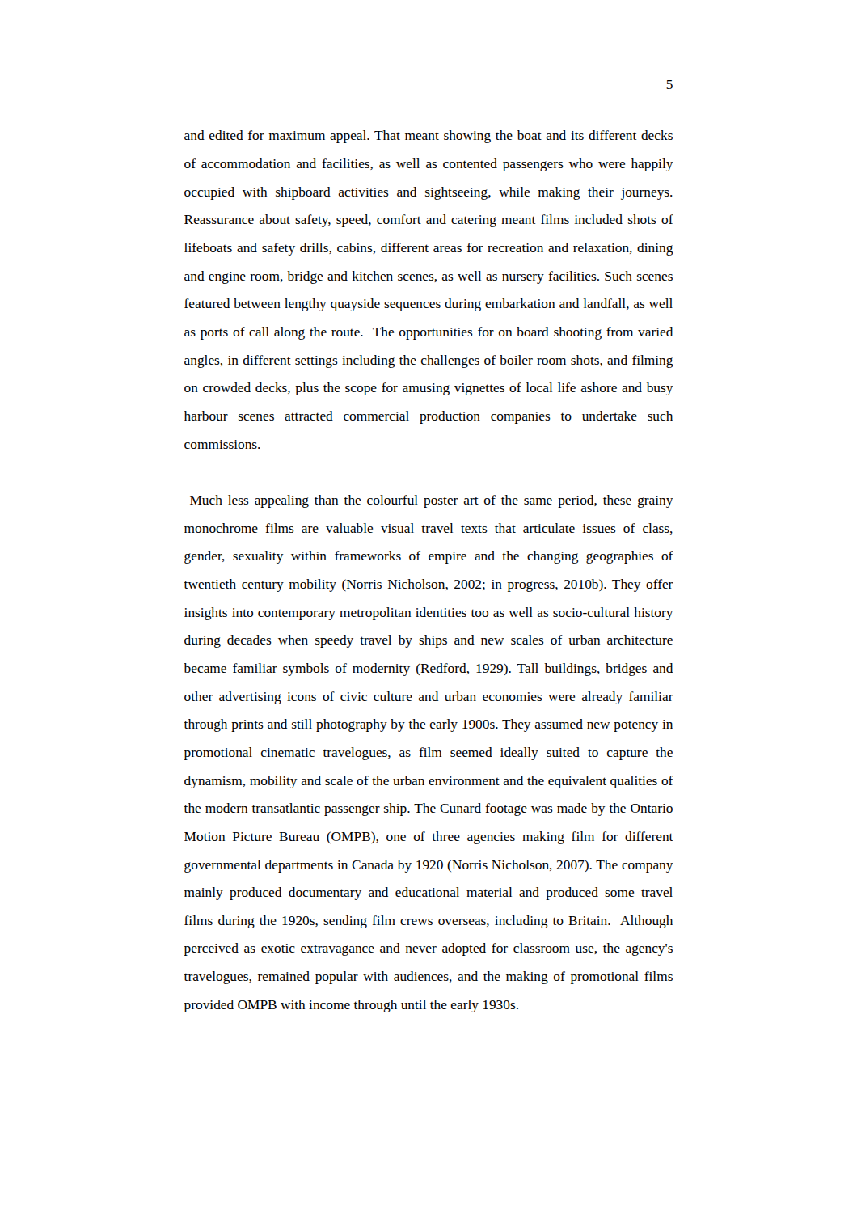5
and edited for maximum appeal. That meant showing the boat and its different decks of accommodation and facilities, as well as contented passengers who were happily occupied with shipboard activities and sightseeing, while making their journeys. Reassurance about safety, speed, comfort and catering meant films included shots of lifeboats and safety drills, cabins, different areas for recreation and relaxation, dining and engine room, bridge and kitchen scenes, as well as nursery facilities. Such scenes featured between lengthy quayside sequences during embarkation and landfall, as well as ports of call along the route. The opportunities for on board shooting from varied angles, in different settings including the challenges of boiler room shots, and filming on crowded decks, plus the scope for amusing vignettes of local life ashore and busy harbour scenes attracted commercial production companies to undertake such commissions.
Much less appealing than the colourful poster art of the same period, these grainy monochrome films are valuable visual travel texts that articulate issues of class, gender, sexuality within frameworks of empire and the changing geographies of twentieth century mobility (Norris Nicholson, 2002; in progress, 2010b). They offer insights into contemporary metropolitan identities too as well as socio-cultural history during decades when speedy travel by ships and new scales of urban architecture became familiar symbols of modernity (Redford, 1929). Tall buildings, bridges and other advertising icons of civic culture and urban economies were already familiar through prints and still photography by the early 1900s. They assumed new potency in promotional cinematic travelogues, as film seemed ideally suited to capture the dynamism, mobility and scale of the urban environment and the equivalent qualities of the modern transatlantic passenger ship. The Cunard footage was made by the Ontario Motion Picture Bureau (OMPB), one of three agencies making film for different governmental departments in Canada by 1920 (Norris Nicholson, 2007). The company mainly produced documentary and educational material and produced some travel films during the 1920s, sending film crews overseas, including to Britain. Although perceived as exotic extravagance and never adopted for classroom use, the agency's travelogues, remained popular with audiences, and the making of promotional films provided OMPB with income through until the early 1930s.